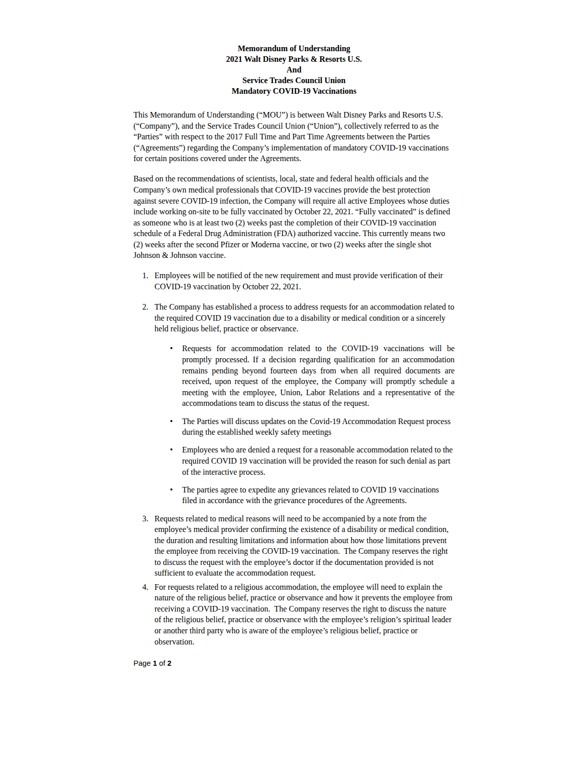Memorandum of Understanding
2021 Walt Disney Parks & Resorts U.S.
And
Service Trades Council Union
Mandatory COVID-19 Vaccinations
This Memorandum of Understanding (“MOU”) is between Walt Disney Parks and Resorts U.S. (“Company”), and the Service Trades Council Union (“Union”), collectively referred to as the “Parties” with respect to the 2017 Full Time and Part Time Agreements between the Parties (“Agreements”) regarding the Company’s implementation of mandatory COVID-19 vaccinations for certain positions covered under the Agreements.
Based on the recommendations of scientists, local, state and federal health officials and the Company’s own medical professionals that COVID-19 vaccines provide the best protection against severe COVID-19 infection, the Company will require all active Employees whose duties include working on-site to be fully vaccinated by October 22, 2021. “Fully vaccinated” is defined as someone who is at least two (2) weeks past the completion of their COVID-19 vaccination schedule of a Federal Drug Administration (FDA) authorized vaccine. This currently means two (2) weeks after the second Pfizer or Moderna vaccine, or two (2) weeks after the single shot Johnson & Johnson vaccine.
Employees will be notified of the new requirement and must provide verification of their COVID-19 vaccination by October 22, 2021.
The Company has established a process to address requests for an accommodation related to the required COVID 19 vaccination due to a disability or medical condition or a sincerely held religious belief, practice or observance.
Requests for accommodation related to the COVID-19 vaccinations will be promptly processed. If a decision regarding qualification for an accommodation remains pending beyond fourteen days from when all required documents are received, upon request of the employee, the Company will promptly schedule a meeting with the employee, Union, Labor Relations and a representative of the accommodations team to discuss the status of the request.
The Parties will discuss updates on the Covid-19 Accommodation Request process during the established weekly safety meetings
Employees who are denied a request for a reasonable accommodation related to the required COVID 19 vaccination will be provided the reason for such denial as part of the interactive process.
The parties agree to expedite any grievances related to COVID 19 vaccinations filed in accordance with the grievance procedures of the Agreements.
Requests related to medical reasons will need to be accompanied by a note from the employee’s medical provider confirming the existence of a disability or medical condition, the duration and resulting limitations and information about how those limitations prevent the employee from receiving the COVID-19 vaccination. The Company reserves the right to discuss the request with the employee’s doctor if the documentation provided is not sufficient to evaluate the accommodation request.
For requests related to a religious accommodation, the employee will need to explain the nature of the religious belief, practice or observance and how it prevents the employee from receiving a COVID-19 vaccination. The Company reserves the right to discuss the nature of the religious belief, practice or observance with the employee’s religion’s spiritual leader or another third party who is aware of the employee’s religious belief, practice or observation.
Page 1 of 2